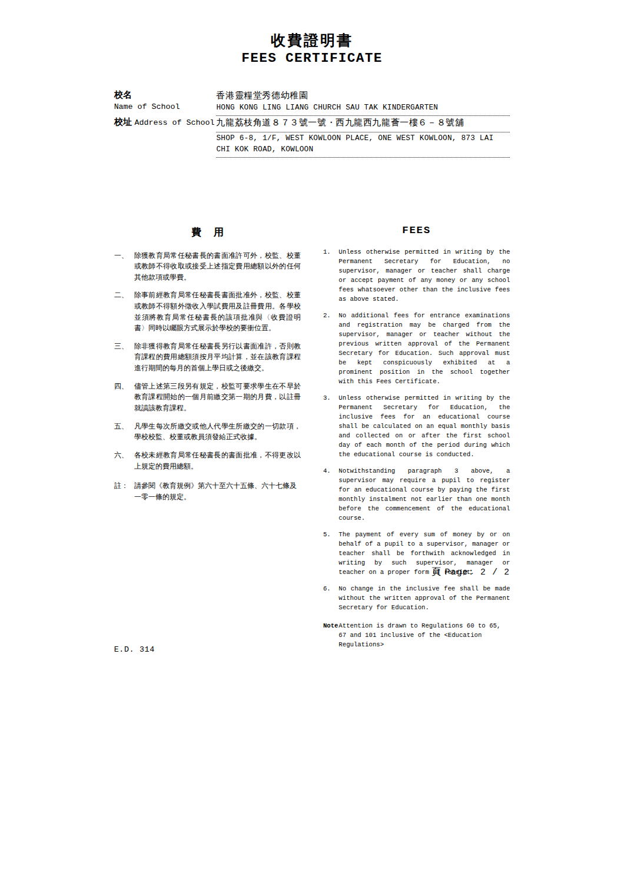收費證明書
FEES CERTIFICATE
| 校名 Name of School | 香港靈糧堂秀德幼稚園 HONG KONG LING LIANG CHURCH SAU TAK KINDERGARTEN |
| 校址 Address of School | 九龍荔枝角道８７３號一號・西九龍西九龍薈一樓６－８號舖 |
| | SHOP 6-8, 1/F, WEST KOWLOON PLACE, ONE WEST KOWLOON, 873 LAI CHI KOK ROAD, KOWLOON |
費 用
一、 除獲教育局常任秘書長的書面准許可外，校監、校董或教師不得收取或接受上述指定費用總額以外的任何其他款項或學費。
二、 除事前經教育局常任秘書長書面批准外，校監、校董或教師不得額外徵收入學試費用及註冊費用。各學校並須將教育局常任秘書長的該項批准與〈收費證明書〉同時以矚眼方式展示於學校的要衝位置。
三、 除非獲得教育局常任秘書長另行以書面准許，否則教育課程的費用總額須按月平均計算，並在該教育課程進行期間的每月的首個上學日或之後繳交。
四、 儘管上述第三段另有規定，校監可要求學生在不早於教育課程開始的一個月前繳交第一期的月費，以註冊就讀該教育課程。
五、 凡學生每次所繳交或他人代學生所繳交的一切款項，學校校監、校董或教員須發給正式收據。
六、 各校未經教育局常任秘書長的書面批准，不得更改以上規定的費用總額。
註： 請參閱《教育規例》第六十至六十五條、六十七條及一零一條的規定。
FEES
1. Unless otherwise permitted in writing by the Permanent Secretary for Education, no supervisor, manager or teacher shall charge or accept payment of any money or any school fees whatsoever other than the inclusive fees as above stated.
2. No additional fees for entrance examinations and registration may be charged from the supervisor, manager or teacher without the previous written approval of the Permanent Secretary for Education. Such approval must be kept conspicuously exhibited at a prominent position in the school together with this Fees Certificate.
3. Unless otherwise permitted in writing by the Permanent Secretary for Education, the inclusive fees for an educational course shall be calculated on an equal monthly basis and collected on or after the first school day of each month of the period during which the educational course is conducted.
4. Notwithstanding paragraph 3 above, a supervisor may require a pupil to register for an educational course by paying the first monthly instalment not earlier than one month before the commencement of the educational course.
5. The payment of every sum of money by or on behalf of a pupil to a supervisor, manager or teacher shall be forthwith acknowledged in writing by such supervisor, manager or teacher on a proper form of receipt.
6. No change in the inclusive fee shall be made without the written approval of the Permanent Secretary for Education.
Note Attention is drawn to Regulations 60 to 65, 67 and 101 inclusive of the <Education Regulations>
頁 Page: 2 / 2
E.D. 314